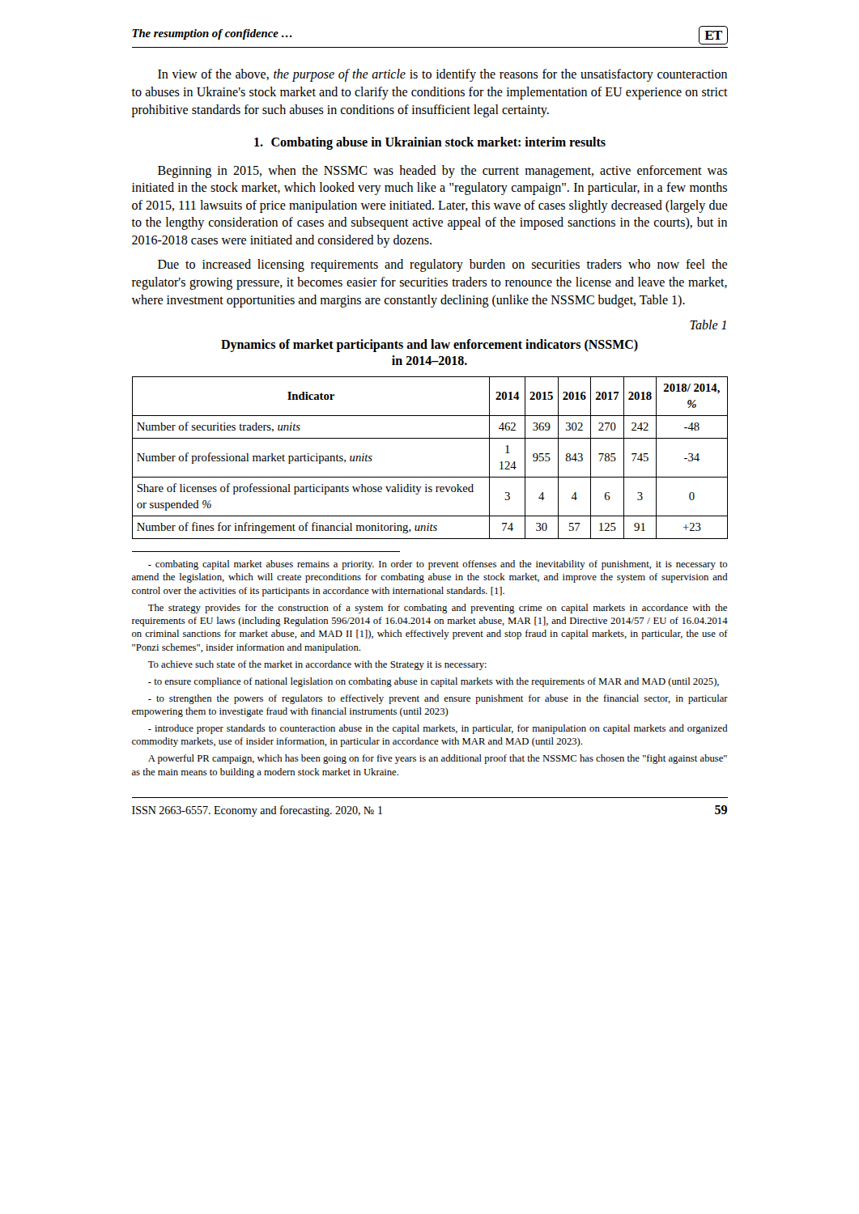The resumption of confidence …
ET
In view of the above, the purpose of the article is to identify the reasons for the unsatisfactory counteraction to abuses in Ukraine's stock market and to clarify the conditions for the implementation of EU experience on strict prohibitive standards for such abuses in conditions of insufficient legal certainty.
1. Combating abuse in Ukrainian stock market: interim results
Beginning in 2015, when the NSSMC was headed by the current management, active enforcement was initiated in the stock market, which looked very much like a "regulatory campaign". In particular, in a few months of 2015, 111 lawsuits of price manipulation were initiated. Later, this wave of cases slightly decreased (largely due to the lengthy consideration of cases and subsequent active appeal of the imposed sanctions in the courts), but in 2016-2018 cases were initiated and considered by dozens.
Due to increased licensing requirements and regulatory burden on securities traders who now feel the regulator's growing pressure, it becomes easier for securities traders to renounce the license and leave the market, where investment opportunities and margins are constantly declining (unlike the NSSMC budget, Table 1).
Table 1
Dynamics of market participants and law enforcement indicators (NSSMC)
in 2014–2018.
| Indicator | 2014 | 2015 | 2016 | 2017 | 2018 | 2018/ 2014, % |
| --- | --- | --- | --- | --- | --- | --- |
| Number of securities traders, units | 462 | 369 | 302 | 270 | 242 | -48 |
| Number of professional market participants, units | 1 124 | 955 | 843 | 785 | 745 | -34 |
| Share of licenses of professional participants whose validity is revoked or suspended % | 3 | 4 | 4 | 6 | 3 | 0 |
| Number of fines for infringement of financial monitoring, units | 74 | 30 | 57 | 125 | 91 | +23 |
- combating capital market abuses remains a priority. In order to prevent offenses and the inevitability of punishment, it is necessary to amend the legislation, which will create preconditions for combating abuse in the stock market, and improve the system of supervision and control over the activities of its participants in accordance with international standards. [1].
The strategy provides for the construction of a system for combating and preventing crime on capital markets in accordance with the requirements of EU laws (including Regulation 596/2014 of 16.04.2014 on market abuse, MAR [1], and Directive 2014/57 / EU of 16.04.2014 on criminal sanctions for market abuse, and MAD II [1]), which effectively prevent and stop fraud in capital markets, in particular, the use of "Ponzi schemes", insider information and manipulation.
To achieve such state of the market in accordance with the Strategy it is necessary:
- to ensure compliance of national legislation on combating abuse in capital markets with the requirements of MAR and MAD (until 2025),
- to strengthen the powers of regulators to effectively prevent and ensure punishment for abuse in the financial sector, in particular empowering them to investigate fraud with financial instruments (until 2023)
- introduce proper standards to counteraction abuse in the capital markets, in particular, for manipulation on capital markets and organized commodity markets, use of insider information, in particular in accordance with MAR and MAD (until 2023).
A powerful PR campaign, which has been going on for five years is an additional proof that the NSSMC has chosen the "fight against abuse" as the main means to building a modern stock market in Ukraine.
ISSN 2663-6557. Economy and forecasting. 2020, № 1
59